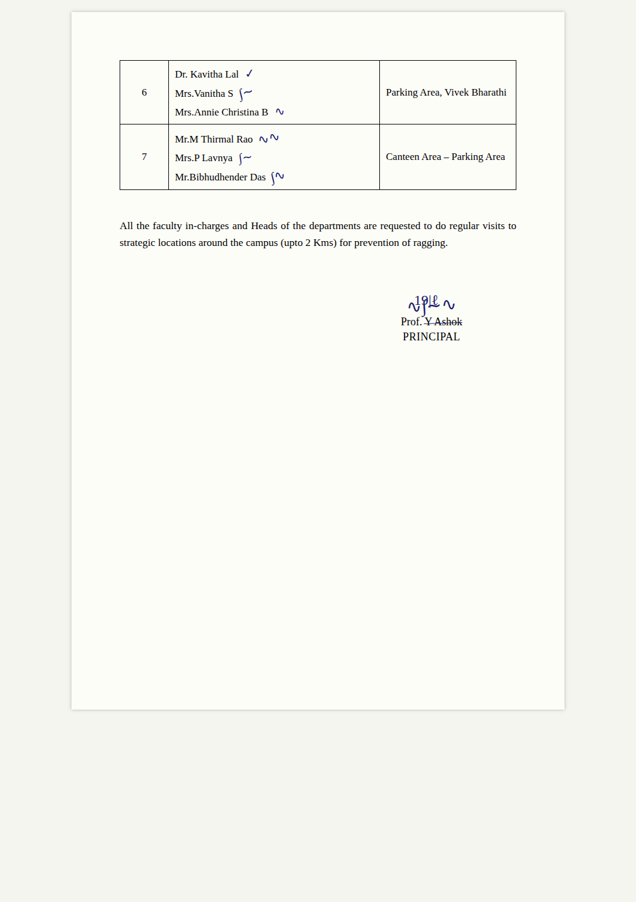| 6 | Dr. Kavitha Lal ✓ Mrs.Vanitha S ∫∼ Mrs.Annie Christina B ∿ | Parking Area, Vivek Bharathi |
| 7 | Mr.M Thirmal Rao ∿∿ Mrs.P Lavnya ∫∼ Mr.Bibhudhender Das ∫∿ | Canteen Area – Parking Area |
All the faculty in-charges and Heads of the departments are requested to do regular visits to strategic locations around the campus (upto 2 Kms) for prevention of ragging.
∿∫∼∿ 19|ℓ
Prof. Y Ashok
PRINCIPAL